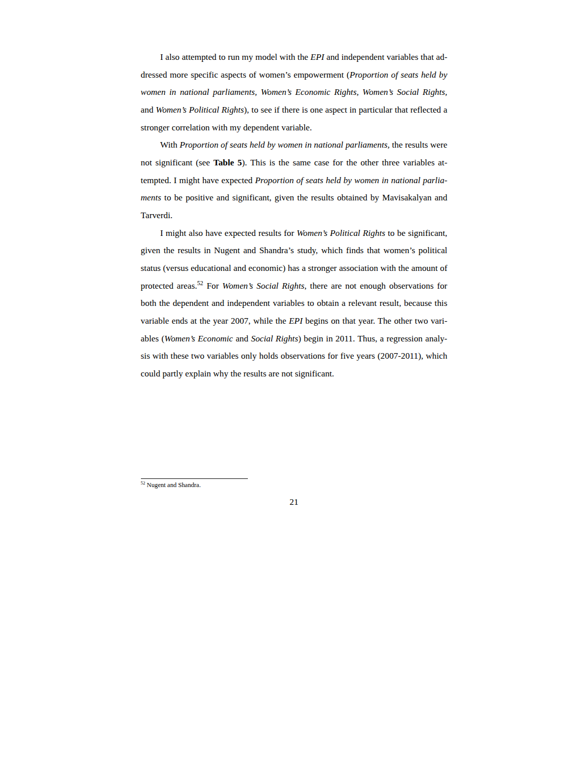I also attempted to run my model with the EPI and independent variables that addressed more specific aspects of women’s empowerment (Proportion of seats held by women in national parliaments, Women’s Economic Rights, Women’s Social Rights, and Women’s Political Rights), to see if there is one aspect in particular that reflected a stronger correlation with my dependent variable.
With Proportion of seats held by women in national parliaments, the results were not significant (see Table 5). This is the same case for the other three variables attempted. I might have expected Proportion of seats held by women in national parliaments to be positive and significant, given the results obtained by Mavisakalyan and Tarverdi.
I might also have expected results for Women’s Political Rights to be significant, given the results in Nugent and Shandra’s study, which finds that women’s political status (versus educational and economic) has a stronger association with the amount of protected areas.52 For Women’s Social Rights, there are not enough observations for both the dependent and independent variables to obtain a relevant result, because this variable ends at the year 2007, while the EPI begins on that year. The other two variables (Women’s Economic and Social Rights) begin in 2011. Thus, a regression analysis with these two variables only holds observations for five years (2007-2011), which could partly explain why the results are not significant.
52 Nugent and Shandra.
21